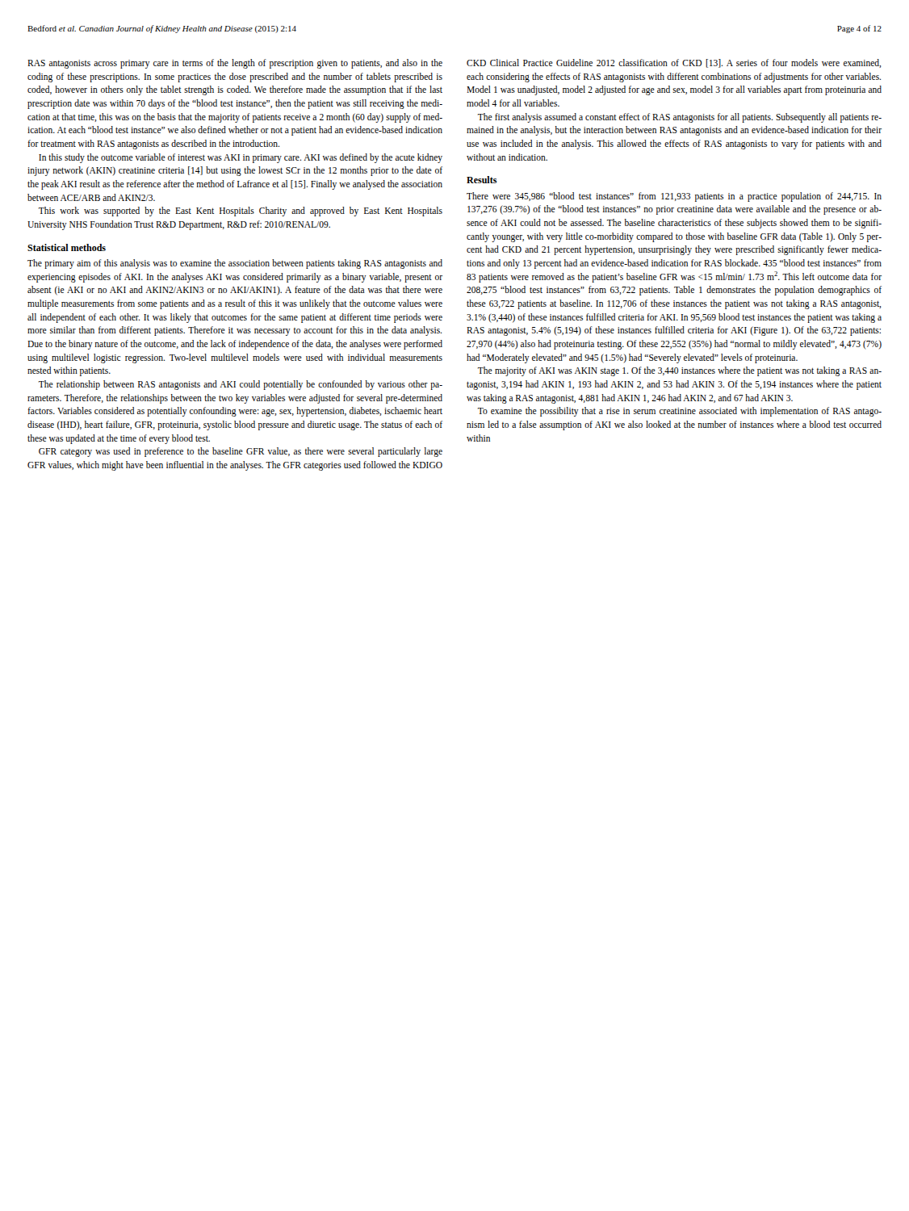Bedford et al. Canadian Journal of Kidney Health and Disease (2015) 2:14
Page 4 of 12
RAS antagonists across primary care in terms of the length of prescription given to patients, and also in the coding of these prescriptions. In some practices the dose prescribed and the number of tablets prescribed is coded, however in others only the tablet strength is coded. We therefore made the assumption that if the last prescription date was within 70 days of the “blood test instance”, then the patient was still receiving the medication at that time, this was on the basis that the majority of patients receive a 2 month (60 day) supply of medication. At each “blood test instance” we also defined whether or not a patient had an evidence-based indication for treatment with RAS antagonists as described in the introduction.
In this study the outcome variable of interest was AKI in primary care. AKI was defined by the acute kidney injury network (AKIN) creatinine criteria [14] but using the lowest SCr in the 12 months prior to the date of the peak AKI result as the reference after the method of Lafrance et al [15]. Finally we analysed the association between ACE/ARB and AKIN2/3.
This work was supported by the East Kent Hospitals Charity and approved by East Kent Hospitals University NHS Foundation Trust R&D Department, R&D ref: 2010/RENAL/09.
Statistical methods
The primary aim of this analysis was to examine the association between patients taking RAS antagonists and experiencing episodes of AKI. In the analyses AKI was considered primarily as a binary variable, present or absent (ie AKI or no AKI and AKIN2/AKIN3 or no AKI/AKIN1). A feature of the data was that there were multiple measurements from some patients and as a result of this it was unlikely that the outcome values were all independent of each other. It was likely that outcomes for the same patient at different time periods were more similar than from different patients. Therefore it was necessary to account for this in the data analysis. Due to the binary nature of the outcome, and the lack of independence of the data, the analyses were performed using multilevel logistic regression. Two-level multilevel models were used with individual measurements nested within patients.
The relationship between RAS antagonists and AKI could potentially be confounded by various other parameters. Therefore, the relationships between the two key variables were adjusted for several pre-determined factors. Variables considered as potentially confounding were: age, sex, hypertension, diabetes, ischaemic heart disease (IHD), heart failure, GFR, proteinuria, systolic blood pressure and diuretic usage. The status of each of these was updated at the time of every blood test.
GFR category was used in preference to the baseline GFR value, as there were several particularly large GFR values, which might have been influential in the analyses. The GFR categories used followed the KDIGO CKD Clinical Practice Guideline 2012 classification of CKD [13]. A series of four models were examined, each considering the effects of RAS antagonists with different combinations of adjustments for other variables. Model 1 was unadjusted, model 2 adjusted for age and sex, model 3 for all variables apart from proteinuria and model 4 for all variables.
The first analysis assumed a constant effect of RAS antagonists for all patients. Subsequently all patients remained in the analysis, but the interaction between RAS antagonists and an evidence-based indication for their use was included in the analysis. This allowed the effects of RAS antagonists to vary for patients with and without an indication.
Results
There were 345,986 “blood test instances” from 121,933 patients in a practice population of 244,715. In 137,276 (39.7%) of the “blood test instances” no prior creatinine data were available and the presence or absence of AKI could not be assessed. The baseline characteristics of these subjects showed them to be significantly younger, with very little co-morbidity compared to those with baseline GFR data (Table 1). Only 5 percent had CKD and 21 percent hypertension, unsurprisingly they were prescribed significantly fewer medications and only 13 percent had an evidence-based indication for RAS blockade. 435 “blood test instances” from 83 patients were removed as the patient’s baseline GFR was <15 ml/min/ 1.73 m2. This left outcome data for 208,275 “blood test instances” from 63,722 patients. Table 1 demonstrates the population demographics of these 63,722 patients at baseline. In 112,706 of these instances the patient was not taking a RAS antagonist, 3.1% (3,440) of these instances fulfilled criteria for AKI. In 95,569 blood test instances the patient was taking a RAS antagonist, 5.4% (5,194) of these instances fulfilled criteria for AKI (Figure 1). Of the 63,722 patients: 27,970 (44%) also had proteinuria testing. Of these 22,552 (35%) had “normal to mildly elevated”, 4,473 (7%) had “Moderately elevated” and 945 (1.5%) had “Severely elevated” levels of proteinuria.
The majority of AKI was AKIN stage 1. Of the 3,440 instances where the patient was not taking a RAS antagonist, 3,194 had AKIN 1, 193 had AKIN 2, and 53 had AKIN 3. Of the 5,194 instances where the patient was taking a RAS antagonist, 4,881 had AKIN 1, 246 had AKIN 2, and 67 had AKIN 3.
To examine the possibility that a rise in serum creatinine associated with implementation of RAS antagonism led to a false assumption of AKI we also looked at the number of instances where a blood test occurred within